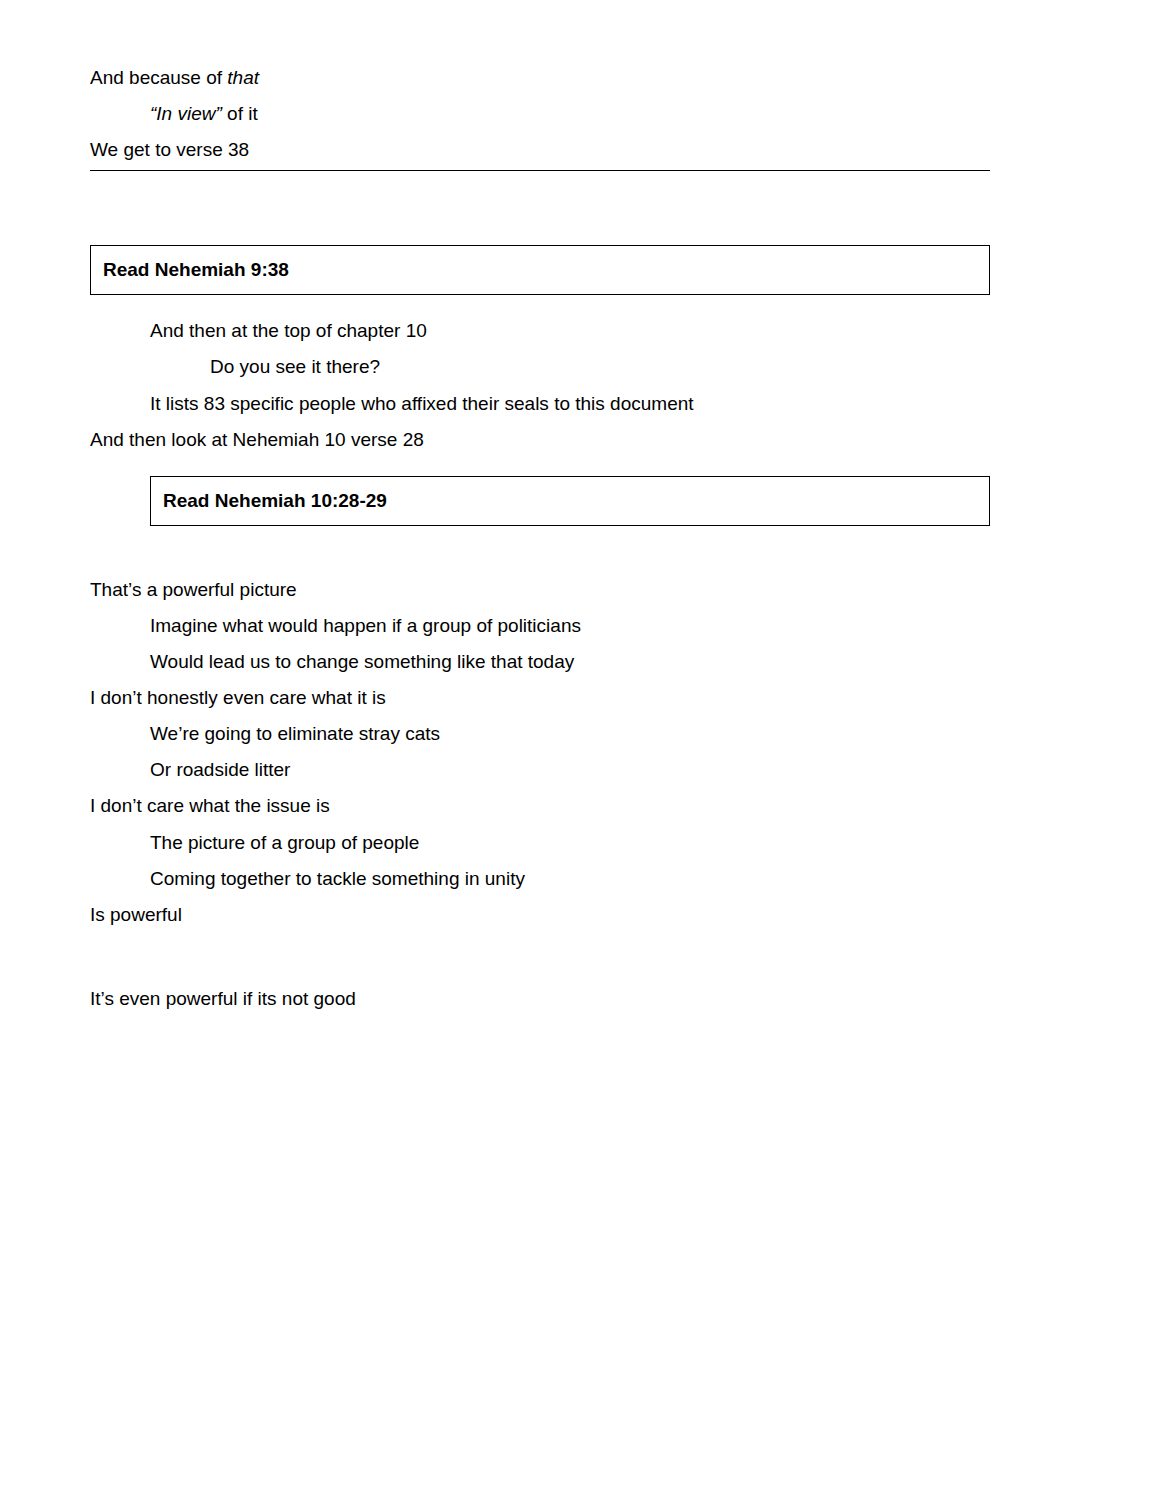And because of that
“In view” of it
We get to verse 38
Read Nehemiah 9:38
And then at the top of chapter 10
Do you see it there?
It lists 83 specific people who affixed their seals to this document
And then look at Nehemiah 10 verse 28
Read Nehemiah 10:28-29
That’s a powerful picture
Imagine what would happen if a group of politicians
Would lead us to change something like that today
I don’t honestly even care what it is
We’re going to eliminate stray cats
Or roadside litter
I don’t care what the issue is
The picture of a group of people
Coming together to tackle something in unity
Is powerful
It’s even powerful if its not good